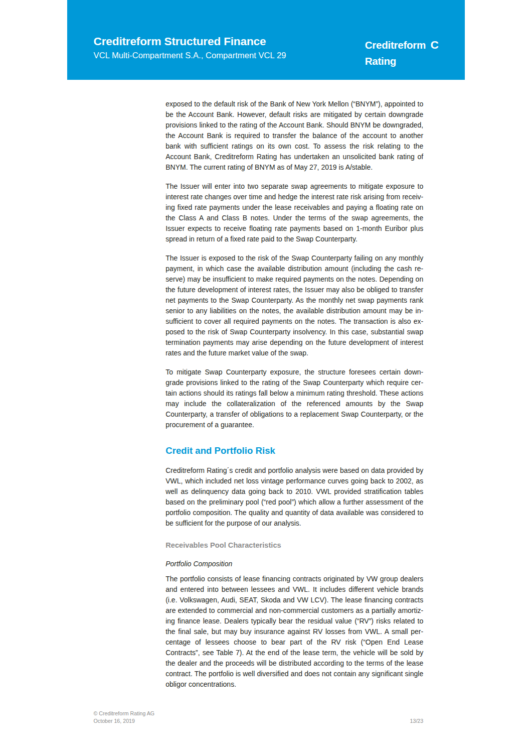Creditreform Structured Finance
VCL Multi-Compartment S.A., Compartment VCL 29
Creditreform C
Rating
exposed to the default risk of the Bank of New York Mellon (“BNYM”), appointed to be the Account Bank. However, default risks are mitigated by certain downgrade provisions linked to the rating of the Account Bank. Should BNYM be downgraded, the Account Bank is required to transfer the balance of the account to another bank with sufficient ratings on its own cost. To assess the risk relating to the Account Bank, Creditreform Rating has undertaken an unsolicited bank rating of BNYM. The current rating of BNYM as of May 27, 2019 is A/stable.
The Issuer will enter into two separate swap agreements to mitigate exposure to interest rate changes over time and hedge the interest rate risk arising from receiving fixed rate payments under the lease receivables and paying a floating rate on the Class A and Class B notes. Under the terms of the swap agreements, the Issuer expects to receive floating rate payments based on 1-month Euribor plus spread in return of a fixed rate paid to the Swap Counterparty.
The Issuer is exposed to the risk of the Swap Counterparty failing on any monthly payment, in which case the available distribution amount (including the cash reserve) may be insufficient to make required payments on the notes. Depending on the future development of interest rates, the Issuer may also be obliged to transfer net payments to the Swap Counterparty. As the monthly net swap payments rank senior to any liabilities on the notes, the available distribution amount may be insufficient to cover all required payments on the notes. The transaction is also exposed to the risk of Swap Counterparty insolvency. In this case, substantial swap termination payments may arise depending on the future development of interest rates and the future market value of the swap.
To mitigate Swap Counterparty exposure, the structure foresees certain downgrade provisions linked to the rating of the Swap Counterparty which require certain actions should its ratings fall below a minimum rating threshold. These actions may include the collateralization of the referenced amounts by the Swap Counterparty, a transfer of obligations to a replacement Swap Counterparty, or the procurement of a guarantee.
Credit and Portfolio Risk
Creditreform Rating´s credit and portfolio analysis were based on data provided by VWL, which included net loss vintage performance curves going back to 2002, as well as delinquency data going back to 2010. VWL provided stratification tables based on the preliminary pool (“red pool”) which allow a further assessment of the portfolio composition. The quality and quantity of data available was considered to be sufficient for the purpose of our analysis.
Receivables Pool Characteristics
Portfolio Composition
The portfolio consists of lease financing contracts originated by VW group dealers and entered into between lessees and VWL. It includes different vehicle brands (i.e. Volkswagen, Audi, SEAT, Skoda and VW LCV). The lease financing contracts are extended to commercial and non-commercial customers as a partially amortizing finance lease. Dealers typically bear the residual value (“RV”) risks related to the final sale, but may buy insurance against RV losses from VWL. A small percentage of lessees choose to bear part of the RV risk (“Open End Lease Contracts”, see Table 7). At the end of the lease term, the vehicle will be sold by the dealer and the proceeds will be distributed according to the terms of the lease contract. The portfolio is well diversified and does not contain any significant single obligor concentrations.
© Creditreform Rating AG
October 16, 2019
13/23